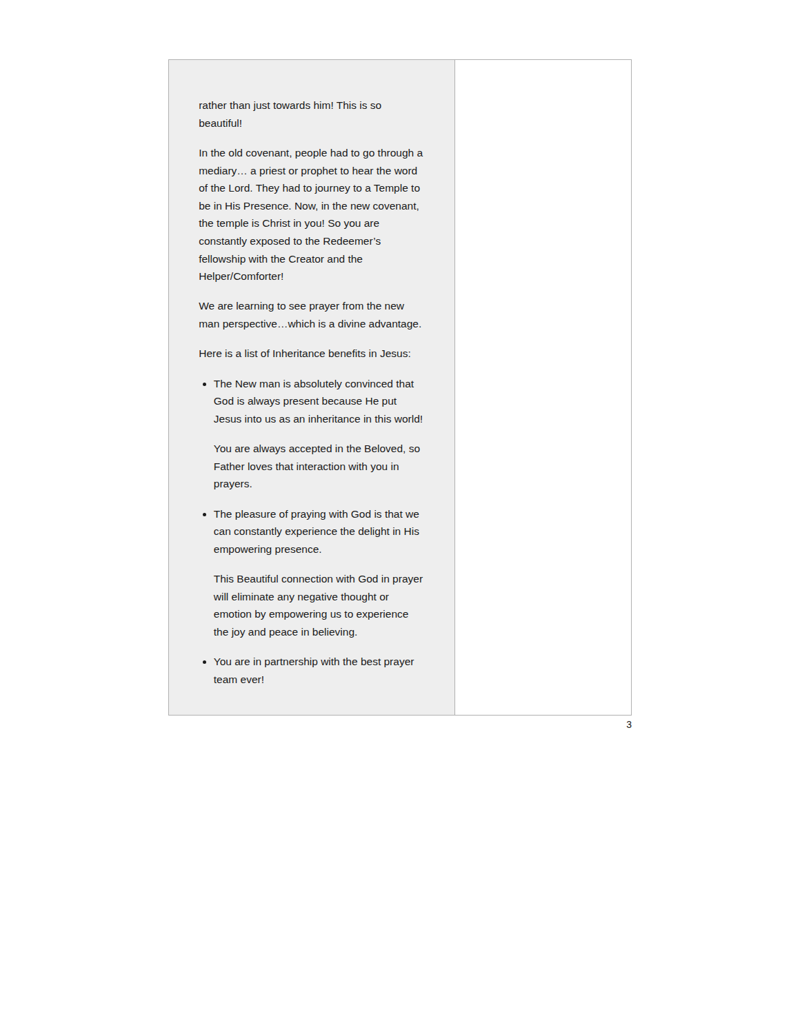rather than just towards him! This is so beautiful!
In the old covenant, people had to go through a mediary… a priest or prophet to hear the word of the Lord. They had to journey to a Temple to be in His Presence. Now, in the new covenant, the temple is Christ in you! So you are constantly exposed to the Redeemer’s fellowship with the Creator and the Helper/Comforter!
We are learning to see prayer from the new man perspective…which is a divine advantage.
Here is a list of Inheritance benefits in Jesus:
The New man is absolutely convinced that God is always present because He put Jesus into us as an inheritance in this world!
You are always accepted in the Beloved, so Father loves that interaction with you in prayers.
The pleasure of praying with God is that we can constantly experience the delight in His empowering presence.
This Beautiful connection with God in prayer will eliminate any negative thought or emotion by empowering us to experience the joy and peace in believing.
You are in partnership with the best prayer team ever!
3